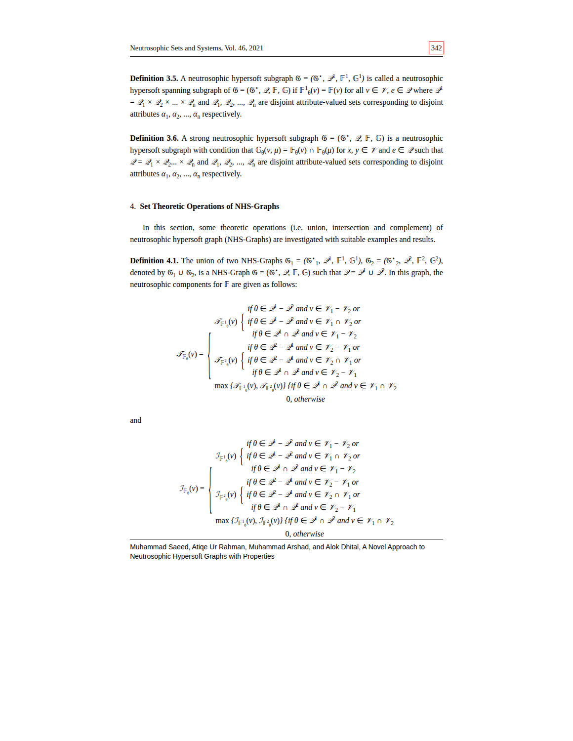Neutrosophic Sets and Systems, Vol. 46, 2021 342
Definition 3.5. A neutrosophic hypersoft subgraph 𝔊 = (𝔊⋆, 𝒬1, 𝔽1, 𝔾1) is called a neutrosophic hypersoft spanning subgraph of 𝔊 = (𝔊⋆, 𝒬, 𝔽, 𝔾) if 𝔽1θ(ν) = 𝔽(ν) for all ν ∈ 𝒱, e ∈ 𝒬 where 𝒬1 = 𝒬1 × 𝒬2 × ... × 𝒬n and 𝒬1, 𝒬2, ..., 𝒬n are disjoint attribute-valued sets corresponding to disjoint attributes α1, α2, ..., αn respectively.
Definition 3.6. A strong neutrosophic hypersoft subgraph 𝔊 = (𝔊⋆, 𝒬, 𝔽, 𝔾) is a neutrosophic hypersoft subgraph with condition that 𝔾θ(ν, μ) = 𝔽θ(ν) ∩ 𝔽θ(μ) for x, y ∈ 𝒱 and e ∈ 𝒬 such that 𝒬 = 𝒬1 × 𝒬2... × 𝒬n and 𝒬1, 𝒬2, ..., 𝒬n are disjoint attribute-valued sets corresponding to disjoint attributes α1, α2, ..., αn respectively.
4. Set Theoretic Operations of NHS-Graphs
In this section, some theoretic operations (i.e. union, intersection and complement) of neutrosophic hypersoft graph (NHS-Graphs) are investigated with suitable examples and results.
Definition 4.1. The union of two NHS-Graphs 𝔊1 = (𝔊⋆1, 𝒬1, 𝔽1, 𝔾1), 𝔊2 = (𝔊⋆2, 𝒬2, 𝔽2, 𝔾2), denoted by 𝔊1 ∪ 𝔊2, is a NHS-Graph 𝔊 = (𝔊⋆, 𝒬, 𝔽, 𝔾) such that 𝒬 = 𝒬1 ∪ 𝒬2. In this graph, the neutrosophic components for 𝔽 are given as follows:
𝒯𝔽θ(ν) = {
𝒯𝔽1θ(ν) {
if θ ∈ 𝒬1 − 𝒬2 and ν ∈ 𝒱1 − 𝒱2 or
if θ ∈ 𝒬1 − 𝒬2 and ν ∈ 𝒱1 ∩ 𝒱2 or
if θ ∈ 𝒬1 ∩ 𝒬2 and ν ∈ 𝒱1 − 𝒱2
𝒯𝔽2θ(ν) {
if θ ∈ 𝒬2 − 𝒬1 and ν ∈ 𝒱2 − 𝒱1 or
if θ ∈ 𝒬2 − 𝒬1 and ν ∈ 𝒱2 ∩ 𝒱1 or
if θ ∈ 𝒬1 ∩ 𝒬2 and ν ∈ 𝒱2 − 𝒱1
max {𝒯𝔽1θ(ν), 𝒯𝔽2θ(ν)} {if θ ∈ 𝒬1 ∩ 𝒬2 and ν ∈ 𝒱1 ∩ 𝒱2
0, otherwise
and
ℐ𝔽θ(ν) = {
ℐ𝔽1θ(ν) {
if θ ∈ 𝒬1 − 𝒬2 and ν ∈ 𝒱1 − 𝒱2 or
if θ ∈ 𝒬1 − 𝒬2 and ν ∈ 𝒱1 ∩ 𝒱2 or
if θ ∈ 𝒬1 ∩ 𝒬2 and ν ∈ 𝒱1 − 𝒱2
ℐ𝔽2θ(ν) {
if θ ∈ 𝒬2 − 𝒬1 and ν ∈ 𝒱2 − 𝒱1 or
if θ ∈ 𝒬2 − 𝒬1 and ν ∈ 𝒱2 ∩ 𝒱1 or
if θ ∈ 𝒬1 ∩ 𝒬2 and ν ∈ 𝒱2 − 𝒱1
max {ℐ𝔽1θ(ν), ℐ𝔽2θ(ν)} {if θ ∈ 𝒬1 ∩ 𝒬2 and ν ∈ 𝒱1 ∩ 𝒱2
0, otherwise
Muhammad Saeed, Atiqe Ur Rahman, Muhammad Arshad, and Alok Dhital, A Novel Approach to Neutrosophic Hypersoft Graphs with Properties